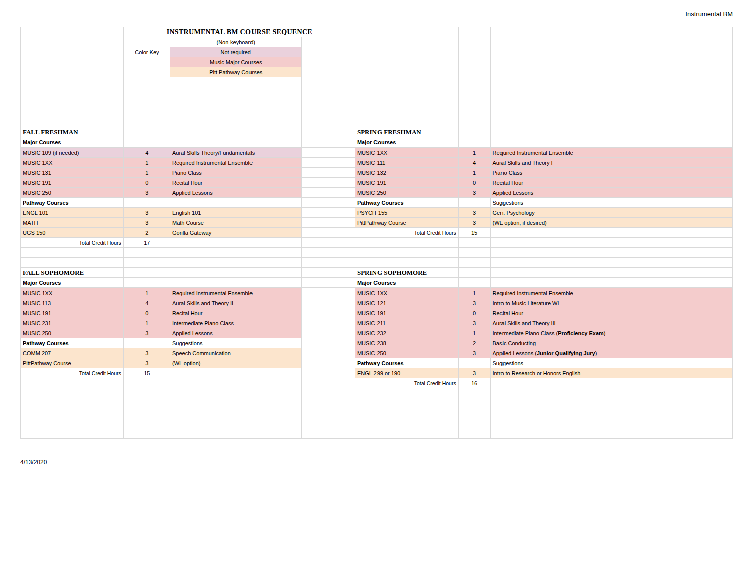Instrumental BM
| | INSTRUMENTAL BM COURSE SEQUENCE | | | |
| | | (Non-keyboard) | | | | |
| | Color Key | Not required | | | | |
| | | Music Major Courses | | | | |
| | | Pitt Pathway Courses | | | | |
| FALL FRESHMAN | | | | SPRING FRESHMAN | | |
| Major Courses | | | | Major Courses | | |
| MUSIC 109 (if needed) | 4 | Aural Skills Theory/Fundamentals | | MUSIC 1XX | 1 | Required Instrumental Ensemble |
| MUSIC 1XX | 1 | Required Instrumental Ensemble | | MUSIC 111 | 4 | Aural Skills and Theory I |
| MUSIC 131 | 1 | Piano Class | | MUSIC 132 | 1 | Piano Class |
| MUSIC 191 | 0 | Recital Hour | | MUSIC 191 | 0 | Recital Hour |
| MUSIC 250 | 3 | Applied Lessons | | MUSIC 250 | 3 | Applied Lessons |
| Pathway Courses | | | | Pathway Courses | | Suggestions |
| ENGL 101 | 3 | English 101 | | PSYCH 155 | 3 | Gen. Psychology |
| MATH | 3 | Math Course | | PittPathway Course | 3 | (WL option, if desired) |
| UGS 150 | 2 | Gorilla Gateway | | Total Credit Hours | 15 | |
| Total Credit Hours | 17 | | | | | |
| FALL SOPHOMORE | | | | SPRING SOPHOMORE | | |
| Major Courses | | | | Major Courses | | |
| MUSIC 1XX | 1 | Required Instrumental Ensemble | | MUSIC 1XX | 1 | Required Instrumental Ensemble |
| MUSIC 113 | 4 | Aural Skills and Theory II | | MUSIC 121 | 3 | Intro to Music Literature WL |
| MUSIC 191 | 0 | Recital Hour | | MUSIC 191 | 0 | Recital Hour |
| MUSIC 231 | 1 | Intermediate Piano Class | | MUSIC 211 | 3 | Aural Skills and Theory III |
| MUSIC 250 | 3 | Applied Lessons | | MUSIC 232 | 1 | Intermediate Piano Class ( Proficiency Exam ) |
| Pathway Courses | | Suggestions | | MUSIC 238 | 2 | Basic Conducting |
| COMM 207 | 3 | Speech Communication | | MUSIC 250 | 3 | Applied Lessons ( Junior Qualifying Jury ) |
| PittPathway Course | 3 | (WL option) | | Pathway Courses | | Suggestions |
| Total Credit Hours | 15 | | | ENGL 299 or 190 | 3 | Intro to Research or Honors English |
| | | | | Total Credit Hours | 16 | |
4/13/2020